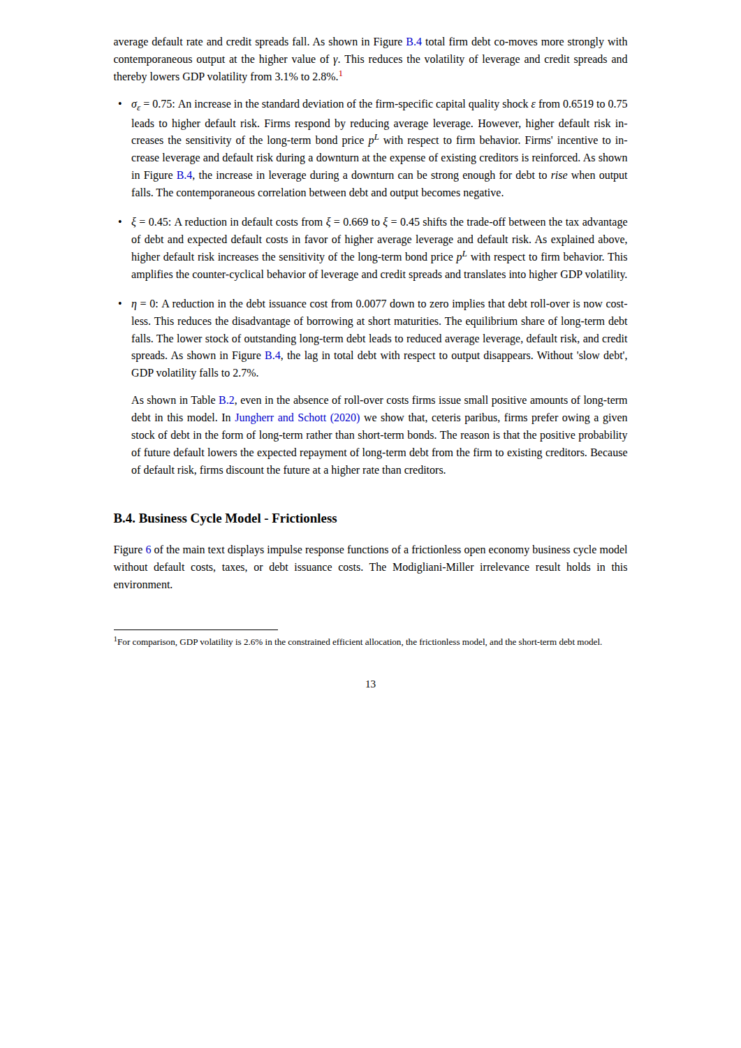average default rate and credit spreads fall. As shown in Figure B.4 total firm debt co-moves more strongly with contemporaneous output at the higher value of γ. This reduces the volatility of leverage and credit spreads and thereby lowers GDP volatility from 3.1% to 2.8%.1
σε = 0.75: An increase in the standard deviation of the firm-specific capital quality shock ε from 0.6519 to 0.75 leads to higher default risk. Firms respond by reducing average leverage. However, higher default risk increases the sensitivity of the long-term bond price pL with respect to firm behavior. Firms' incentive to increase leverage and default risk during a downturn at the expense of existing creditors is reinforced. As shown in Figure B.4, the increase in leverage during a downturn can be strong enough for debt to rise when output falls. The contemporaneous correlation between debt and output becomes negative.
ξ = 0.45: A reduction in default costs from ξ = 0.669 to ξ = 0.45 shifts the trade-off between the tax advantage of debt and expected default costs in favor of higher average leverage and default risk. As explained above, higher default risk increases the sensitivity of the long-term bond price pL with respect to firm behavior. This amplifies the counter-cyclical behavior of leverage and credit spreads and translates into higher GDP volatility.
η = 0: A reduction in the debt issuance cost from 0.0077 down to zero implies that debt roll-over is now costless. This reduces the disadvantage of borrowing at short maturities. The equilibrium share of long-term debt falls. The lower stock of outstanding long-term debt leads to reduced average leverage, default risk, and credit spreads. As shown in Figure B.4, the lag in total debt with respect to output disappears. Without 'slow debt', GDP volatility falls to 2.7%.
As shown in Table B.2, even in the absence of roll-over costs firms issue small positive amounts of long-term debt in this model. In Jungherr and Schott (2020) we show that, ceteris paribus, firms prefer owing a given stock of debt in the form of long-term rather than short-term bonds. The reason is that the positive probability of future default lowers the expected repayment of long-term debt from the firm to existing creditors. Because of default risk, firms discount the future at a higher rate than creditors.
B.4. Business Cycle Model - Frictionless
Figure 6 of the main text displays impulse response functions of a frictionless open economy business cycle model without default costs, taxes, or debt issuance costs. The Modigliani-Miller irrelevance result holds in this environment.
1For comparison, GDP volatility is 2.6% in the constrained efficient allocation, the frictionless model, and the short-term debt model.
13